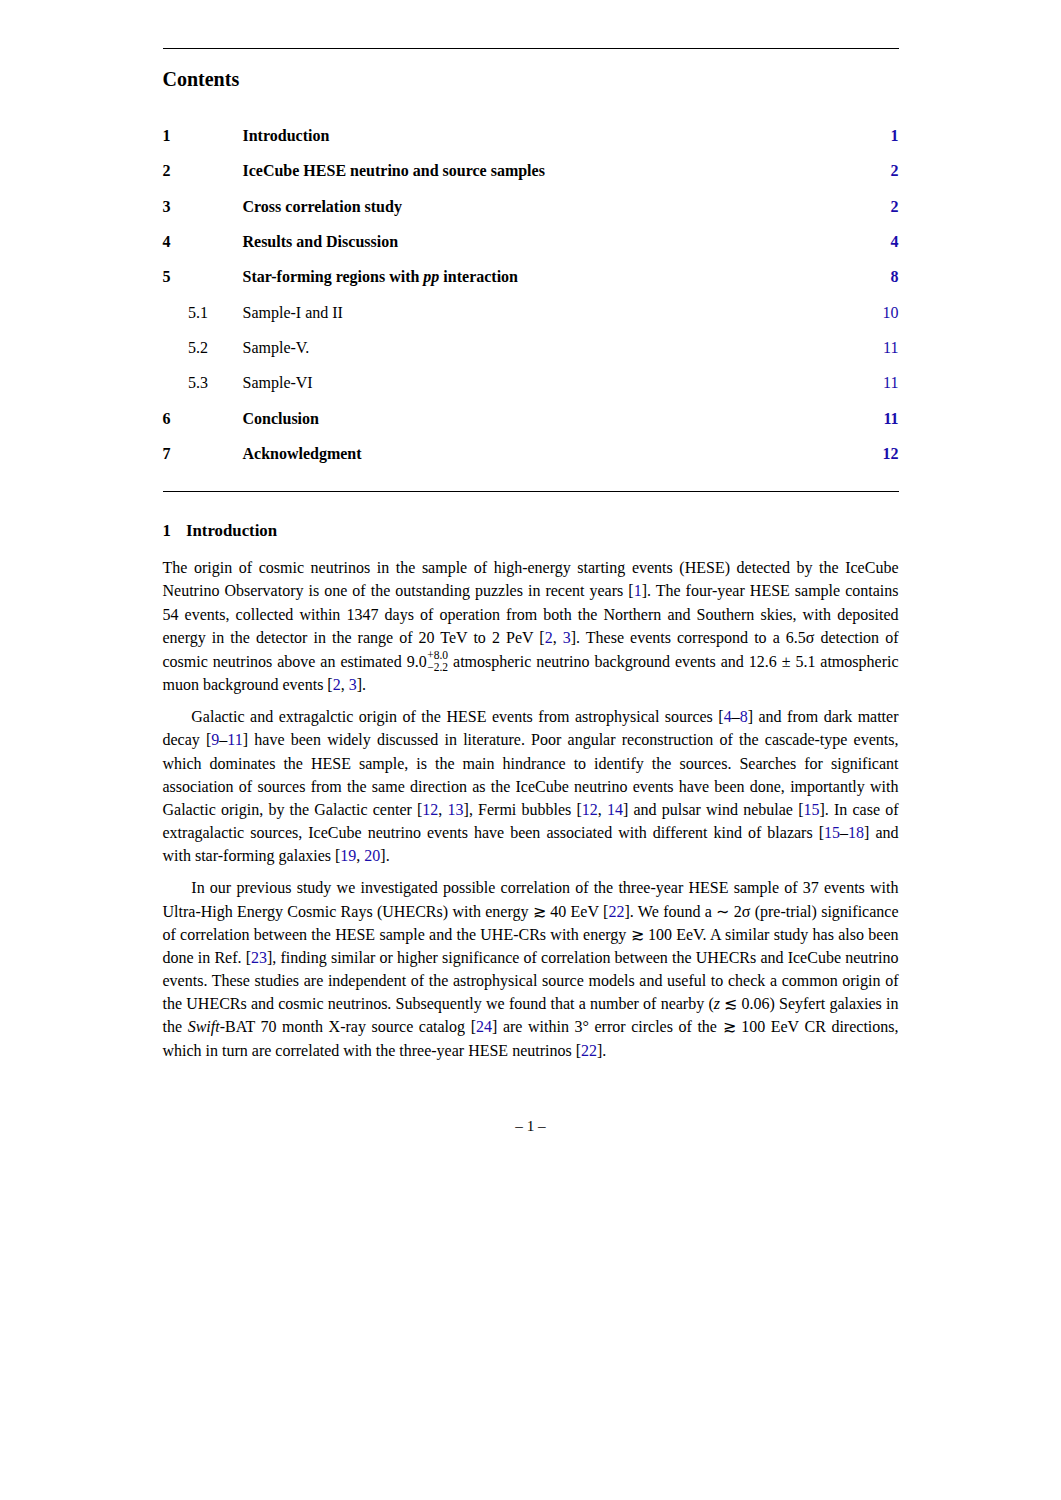Contents
| 1 | Introduction | 1 |
| 2 | IceCube HESE neutrino and source samples | 2 |
| 3 | Cross correlation study | 2 |
| 4 | Results and Discussion | 4 |
| 5 | Star-forming regions with pp interaction | 8 |
| 5.1 | Sample-I and II | 10 |
| 5.2 | Sample-V. | 11 |
| 5.3 | Sample-VI | 11 |
| 6 | Conclusion | 11 |
| 7 | Acknowledgment | 12 |
1 Introduction
The origin of cosmic neutrinos in the sample of high-energy starting events (HESE) detected by the IceCube Neutrino Observatory is one of the outstanding puzzles in recent years [1]. The four-year HESE sample contains 54 events, collected within 1347 days of operation from both the Northern and Southern skies, with deposited energy in the detector in the range of 20 TeV to 2 PeV [2, 3]. These events correspond to a 6.5σ detection of cosmic neutrinos above an estimated 9.0+8.0
−2.2 atmospheric neutrino background events and 12.6 ± 5.1 atmospheric muon background events [2, 3].
Galactic and extragalctic origin of the HESE events from astrophysical sources [4–8] and from dark matter decay [9–11] have been widely discussed in literature. Poor angular reconstruction of the cascade-type events, which dominates the HESE sample, is the main hindrance to identify the sources. Searches for significant association of sources from the same direction as the IceCube neutrino events have been done, importantly with Galactic origin, by the Galactic center [12, 13], Fermi bubbles [12, 14] and pulsar wind nebulae [15]. In case of extragalactic sources, IceCube neutrino events have been associated with different kind of blazars [15–18] and with star-forming galaxies [19, 20].
In our previous study we investigated possible correlation of the three-year HESE sample of 37 events with Ultra-High Energy Cosmic Rays (UHECRs) with energy ≳ 40 EeV [22]. We found a ∼ 2σ (pre-trial) significance of correlation between the HESE sample and the UHE-CRs with energy ≳ 100 EeV. A similar study has also been done in Ref. [23], finding similar or higher significance of correlation between the UHECRs and IceCube neutrino events. These studies are independent of the astrophysical source models and useful to check a common origin of the UHECRs and cosmic neutrinos. Subsequently we found that a number of nearby (z ≲ 0.06) Seyfert galaxies in the Swift-BAT 70 month X-ray source catalog [24] are within 3° error circles of the ≳ 100 EeV CR directions, which in turn are correlated with the three-year HESE neutrinos [22].
– 1 –